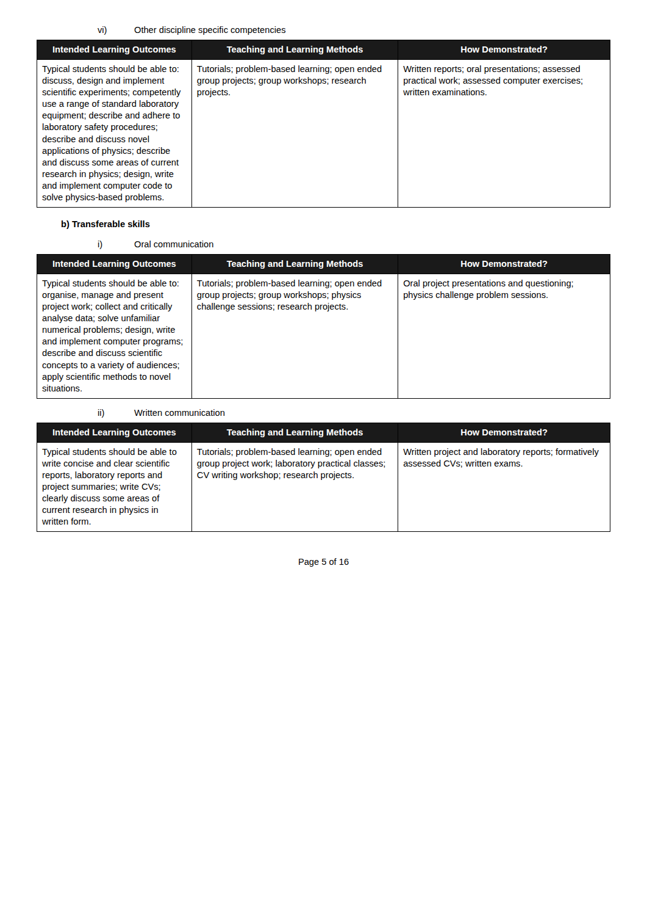vi) Other discipline specific competencies
| Intended Learning Outcomes | Teaching and Learning Methods | How Demonstrated? |
| --- | --- | --- |
| Typical students should be able to: discuss, design and implement scientific experiments; competently use a range of standard laboratory equipment; describe and adhere to laboratory safety procedures; describe and discuss novel applications of physics; describe and discuss some areas of current research in physics; design, write and implement computer code to solve physics-based problems. | Tutorials; problem-based learning; open ended group projects; group workshops; research projects. | Written reports; oral presentations; assessed practical work; assessed computer exercises; written examinations. |
b) Transferable skills
i) Oral communication
| Intended Learning Outcomes | Teaching and Learning Methods | How Demonstrated? |
| --- | --- | --- |
| Typical students should be able to: organise, manage and present project work; collect and critically analyse data; solve unfamiliar numerical problems; design, write and implement computer programs; describe and discuss scientific concepts to a variety of audiences; apply scientific methods to novel situations. | Tutorials; problem-based learning; open ended group projects; group workshops; physics challenge sessions; research projects. | Oral project presentations and questioning; physics challenge problem sessions. |
ii) Written communication
| Intended Learning Outcomes | Teaching and Learning Methods | How Demonstrated? |
| --- | --- | --- |
| Typical students should be able to write concise and clear scientific reports, laboratory reports and project summaries; write CVs; clearly discuss some areas of current research in physics in written form. | Tutorials; problem-based learning; open ended group project work; laboratory practical classes; CV writing workshop; research projects. | Written project and laboratory reports; formatively assessed CVs; written exams. |
Page 5 of 16